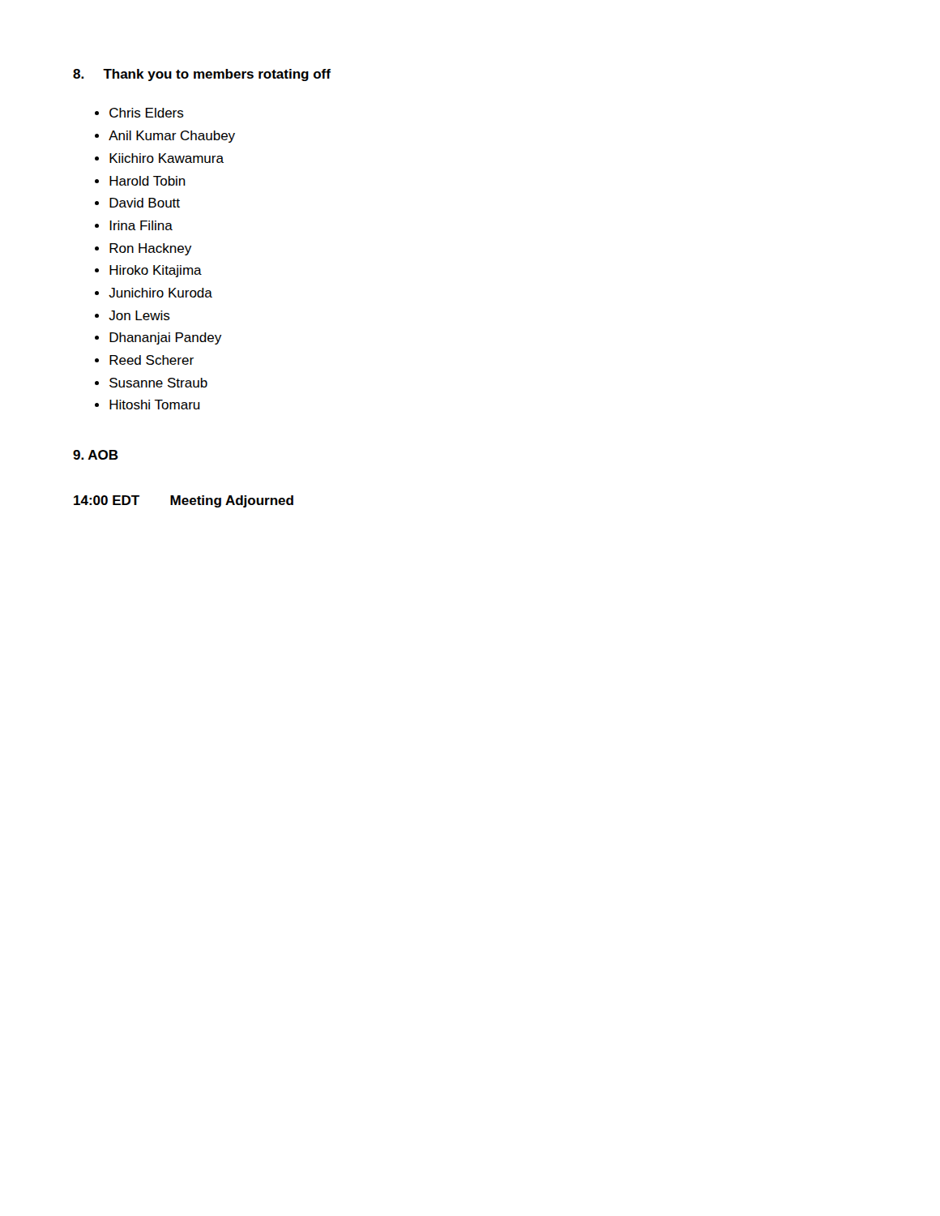8. Thank you to members rotating off
Chris Elders
Anil Kumar Chaubey
Kiichiro Kawamura
Harold Tobin
David Boutt
Irina Filina
Ron Hackney
Hiroko Kitajima
Junichiro Kuroda
Jon Lewis
Dhananjai Pandey
Reed Scherer
Susanne Straub
Hitoshi Tomaru
9. AOB
14:00 EDTMeeting Adjourned